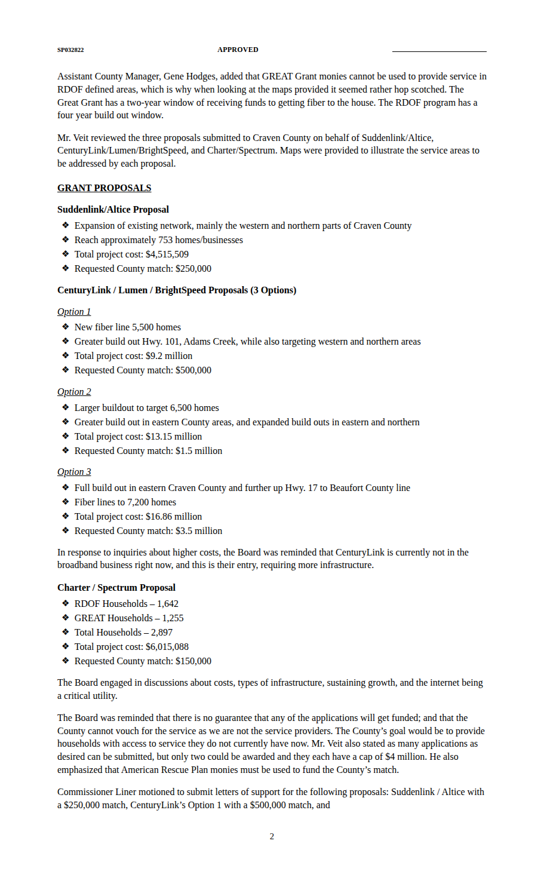SP032822 APPROVED
Assistant County Manager, Gene Hodges, added that GREAT Grant monies cannot be used to provide service in RDOF defined areas, which is why when looking at the maps provided it seemed rather hop scotched. The Great Grant has a two-year window of receiving funds to getting fiber to the house. The RDOF program has a four year build out window.
Mr. Veit reviewed the three proposals submitted to Craven County on behalf of Suddenlink/Altice, CenturyLink/Lumen/BrightSpeed, and Charter/Spectrum. Maps were provided to illustrate the service areas to be addressed by each proposal.
GRANT PROPOSALS
Suddenlink/Altice Proposal
Expansion of existing network, mainly the western and northern parts of Craven County
Reach approximately 753 homes/businesses
Total project cost: $4,515,509
Requested County match: $250,000
CenturyLink / Lumen / BrightSpeed Proposals (3 Options)
Option 1
New fiber line 5,500 homes
Greater build out Hwy. 101, Adams Creek, while also targeting western and northern areas
Total project cost: $9.2 million
Requested County match: $500,000
Option 2
Larger buildout to target 6,500 homes
Greater build out in eastern County areas, and expanded build outs in eastern and northern
Total project cost: $13.15 million
Requested County match: $1.5 million
Option 3
Full build out in eastern Craven County and further up Hwy. 17 to Beaufort County line
Fiber lines to 7,200 homes
Total project cost: $16.86 million
Requested County match: $3.5 million
In response to inquiries about higher costs, the Board was reminded that CenturyLink is currently not in the broadband business right now, and this is their entry, requiring more infrastructure.
Charter / Spectrum Proposal
RDOF Households – 1,642
GREAT Households – 1,255
Total Households – 2,897
Total project cost: $6,015,088
Requested County match: $150,000
The Board engaged in discussions about costs, types of infrastructure, sustaining growth, and the internet being a critical utility.
The Board was reminded that there is no guarantee that any of the applications will get funded; and that the County cannot vouch for the service as we are not the service providers. The County’s goal would be to provide households with access to service they do not currently have now. Mr. Veit also stated as many applications as desired can be submitted, but only two could be awarded and they each have a cap of $4 million. He also emphasized that American Rescue Plan monies must be used to fund the County’s match.
Commissioner Liner motioned to submit letters of support for the following proposals: Suddenlink / Altice with a $250,000 match, CenturyLink’s Option 1 with a $500,000 match, and
2